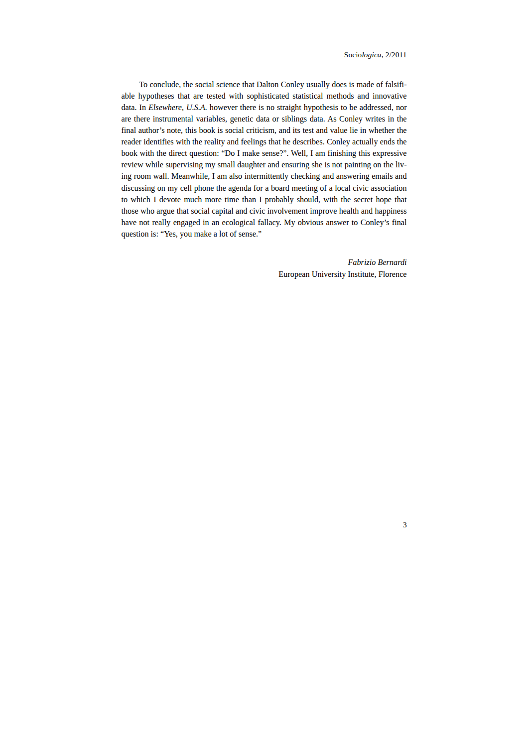Sociologica, 2/2011
To conclude, the social science that Dalton Conley usually does is made of falsifiable hypotheses that are tested with sophisticated statistical methods and innovative data. In Elsewhere, U.S.A. however there is no straight hypothesis to be addressed, nor are there instrumental variables, genetic data or siblings data. As Conley writes in the final author’s note, this book is social criticism, and its test and value lie in whether the reader identifies with the reality and feelings that he describes. Conley actually ends the book with the direct question: “Do I make sense?”. Well, I am finishing this expressive review while supervising my small daughter and ensuring she is not painting on the living room wall. Meanwhile, I am also intermittently checking and answering emails and discussing on my cell phone the agenda for a board meeting of a local civic association to which I devote much more time than I probably should, with the secret hope that those who argue that social capital and civic involvement improve health and happiness have not really engaged in an ecological fallacy. My obvious answer to Conley’s final question is: “Yes, you make a lot of sense.”
Fabrizio Bernardi European University Institute, Florence
3